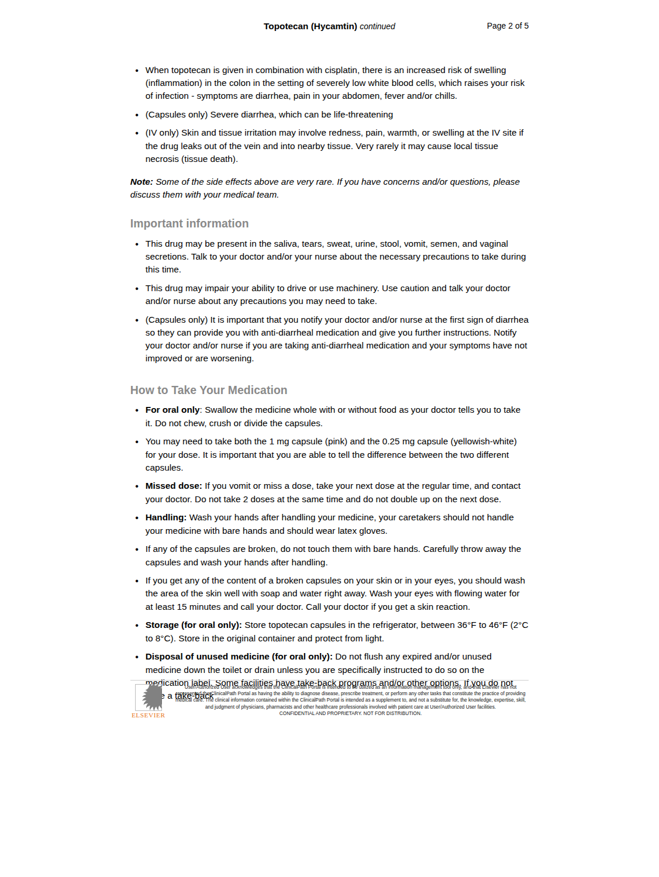Page 2 of 5
Topotecan (Hycamtin) continued
When topotecan is given in combination with cisplatin, there is an increased risk of swelling (inflammation) in the colon in the setting of severely low white blood cells, which raises your risk of infection - symptoms are diarrhea, pain in your abdomen, fever and/or chills.
(Capsules only) Severe diarrhea, which can be life-threatening
(IV only) Skin and tissue irritation may involve redness, pain, warmth, or swelling at the IV site if the drug leaks out of the vein and into nearby tissue. Very rarely it may cause local tissue necrosis (tissue death).
Note: Some of the side effects above are very rare. If you have concerns and/or questions, please discuss them with your medical team.
Important information
This drug may be present in the saliva, tears, sweat, urine, stool, vomit, semen, and vaginal secretions. Talk to your doctor and/or your nurse about the necessary precautions to take during this time.
This drug may impair your ability to drive or use machinery. Use caution and talk your doctor and/or nurse about any precautions you may need to take.
(Capsules only) It is important that you notify your doctor and/or nurse at the first sign of diarrhea so they can provide you with anti-diarrheal medication and give you further instructions. Notify your doctor and/or nurse if you are taking anti-diarrheal medication and your symptoms have not improved or are worsening.
How to Take Your Medication
For oral only: Swallow the medicine whole with or without food as your doctor tells you to take it. Do not chew, crush or divide the capsules.
You may need to take both the 1 mg capsule (pink) and the 0.25 mg capsule (yellowish-white) for your dose. It is important that you are able to tell the difference between the two different capsules.
Missed dose: If you vomit or miss a dose, take your next dose at the regular time, and contact your doctor. Do not take 2 doses at the same time and do not double up on the next dose.
Handling: Wash your hands after handling your medicine, your caretakers should not handle your medicine with bare hands and should wear latex gloves.
If any of the capsules are broken, do not touch them with bare hands. Carefully throw away the capsules and wash your hands after handling.
If you get any of the content of a broken capsules on your skin or in your eyes, you should wash the area of the skin well with soap and water right away. Wash your eyes with flowing water for at least 15 minutes and call your doctor. Call your doctor if you get a skin reaction.
Storage (for oral only): Store topotecan capsules in the refrigerator, between 36°F to 46°F (2°C to 8°C). Store in the original container and protect from light.
Disposal of unused medicine (for oral only): Do not flush any expired and/or unused medicine down the toilet or drain unless you are specifically instructed to do so on the medication label. Some facilities have take-back programs and/or other options. If you do not have a take-back
ELSEVIER
User/Authorized User acknowledges that the ClinicalPath Portal is intended to be utilized as an information management tool only, and that Elsevier has not represented the ClinicalPath Portal as having the ability to diagnose disease, prescribe treatment, or perform any other tasks that constitute the practice of providing medical care. The clinical information contained within the ClinicalPath Portal is intended as a supplement to, and not a substitute for, the knowledge, expertise, skill, and judgment of physicians, pharmacists and other healthcare professionals involved with patient care at User/Authorized User facilities.
CONFIDENTIAL AND PROPRIETARY. NOT FOR DISTRIBUTION.